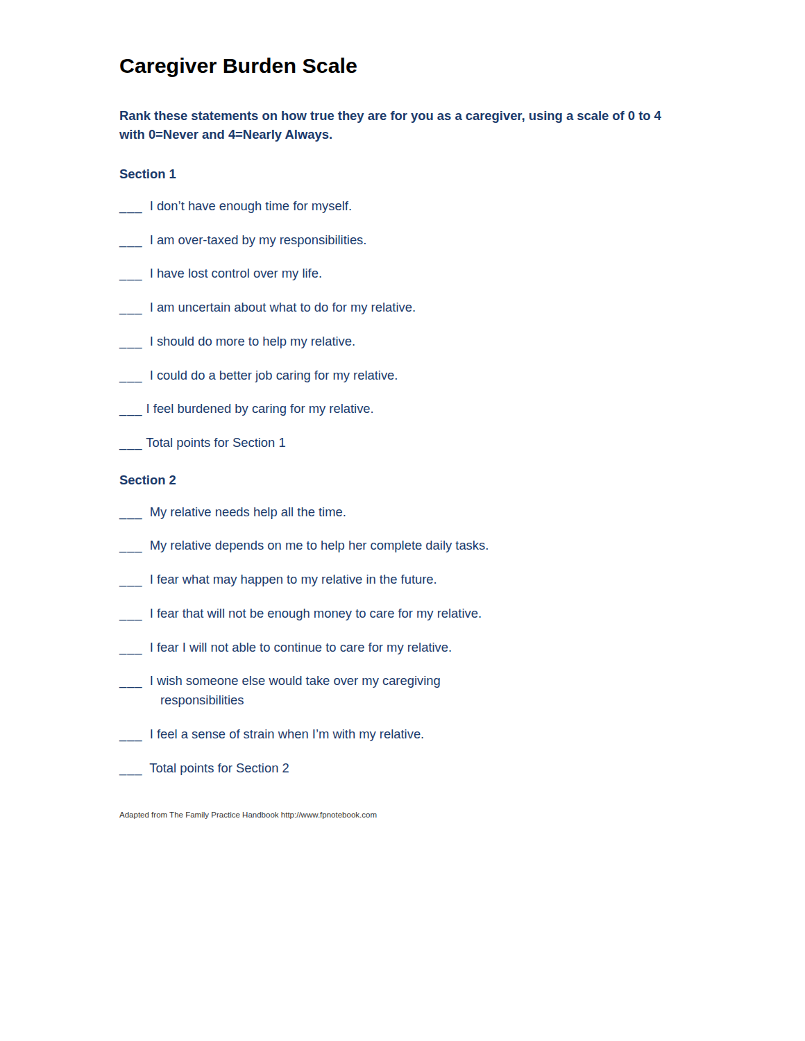Caregiver Burden Scale
Rank these statements on how true they are for you as a caregiver, using a scale of 0 to 4 with 0=Never and 4=Nearly Always.
Section 1
___ I don’t have enough time for myself.
___ I am over-taxed by my responsibilities.
___ I have lost control over my life.
___ I am uncertain about what to do for my relative.
___ I should do more to help my relative.
___ I could do a better job caring for my relative.
___ I feel burdened by caring for my relative.
___ Total points for Section 1
Section 2
___ My relative needs help all the time.
___ My relative depends on me to help her complete daily tasks.
___ I fear what may happen to my relative in the future.
___ I fear that will not be enough money to care for my relative.
___ I fear I will not able to continue to care for my relative.
___ I wish someone else would take over my caregiving
responsibilities
___ I feel a sense of strain when I’m with my relative.
___ Total points for Section 2
Adapted from The Family Practice Handbook http://www.fpnotebook.com